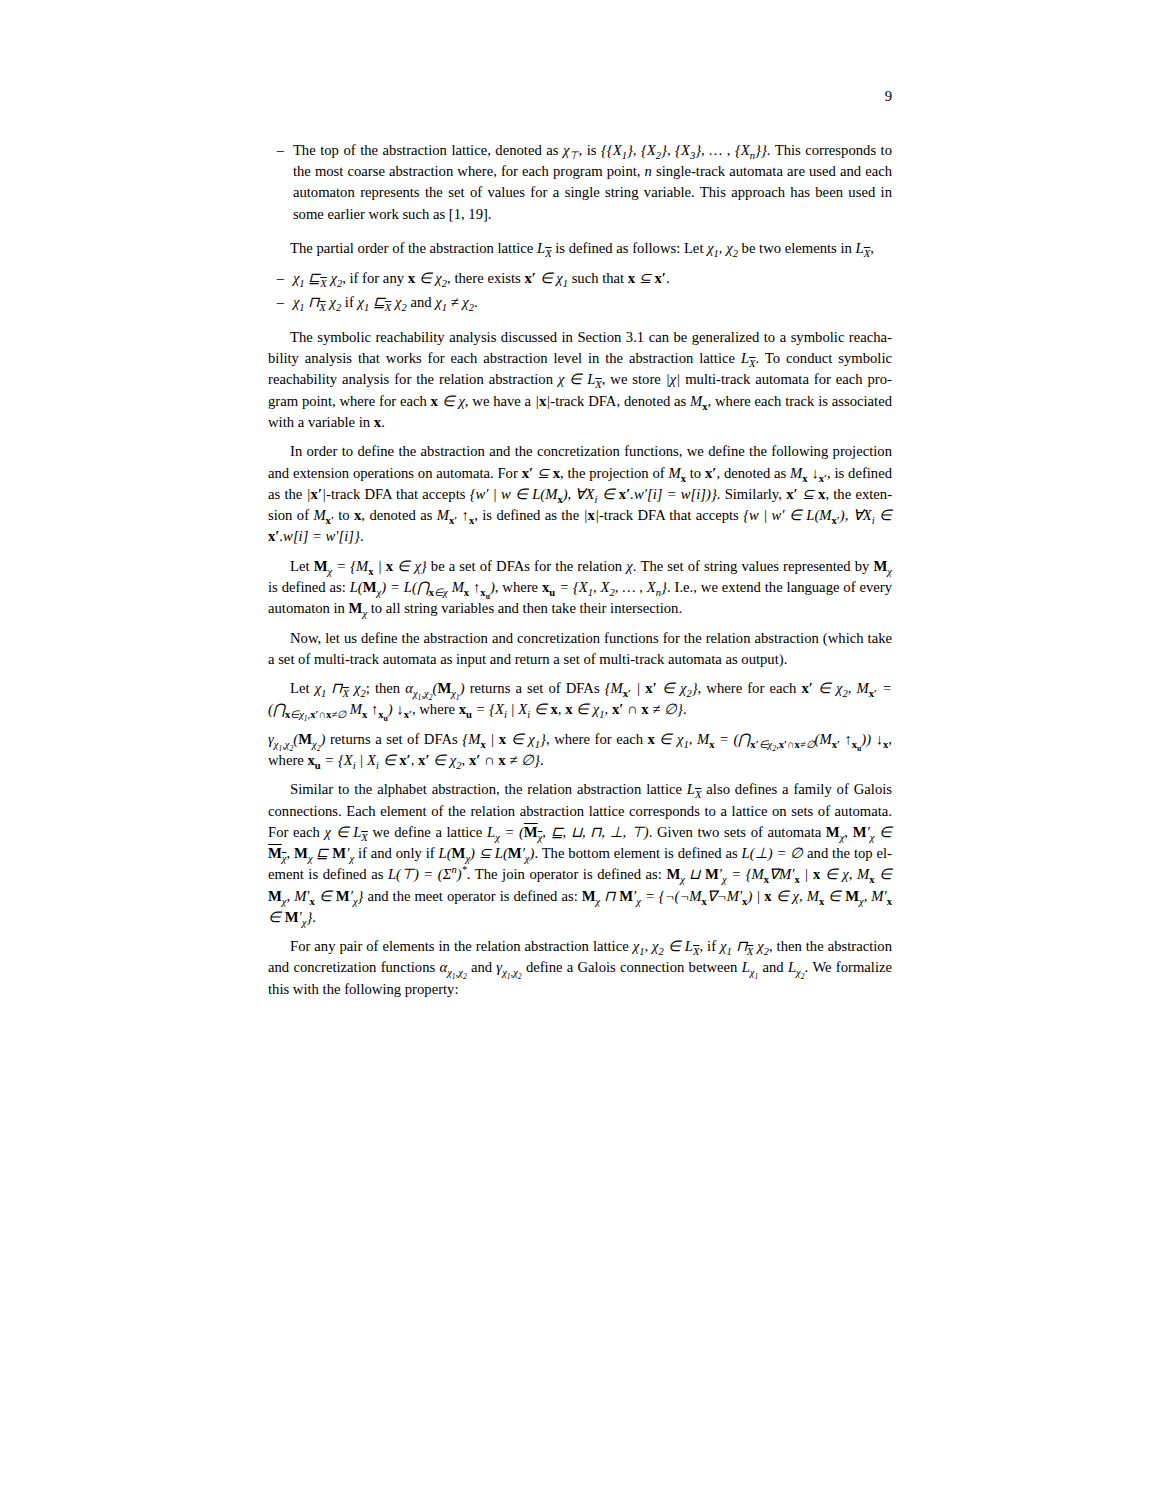9
The top of the abstraction lattice, denoted as χ⊤, is {{X1}, {X2}, {X3}, … , {Xn}}. This corresponds to the most coarse abstraction where, for each program point, n single-track automata are used and each automaton represents the set of values for a single string variable. This approach has been used in some earlier work such as [1, 19].
The partial order of the abstraction lattice LX is defined as follows: Let χ1, χ2 be two elements in LX,
χ1 ⊑X χ2, if for any x ∈ χ2, there exists x′ ∈ χ1 such that x ⊆ x′.
χ1 ⊓X χ2 if χ1 ⊑X χ2 and χ1 ≠ χ2.
The symbolic reachability analysis discussed in Section 3.1 can be generalized to a symbolic reachability analysis that works for each abstraction level in the abstraction lattice LX. To conduct symbolic reachability analysis for the relation abstraction χ ∈ LX, we store |χ| multi-track automata for each program point, where for each x ∈ χ, we have a |x|-track DFA, denoted as Mx, where each track is associated with a variable in x.
In order to define the abstraction and the concretization functions, we define the following projection and extension operations on automata. For x′ ⊆ x, the projection of Mx to x′, denoted as Mx ↓x′, is defined as the |x′|-track DFA that accepts {w′ | w ∈ L(Mx), ∀Xi ∈ x′.w′[i] = w[i])}. Similarly, x′ ⊆ x, the extension of Mx′ to x, denoted as Mx′ ↑x, is defined as the |x|-track DFA that accepts {w | w′ ∈ L(Mx′), ∀Xi ∈ x′.w[i] = w′[i]}.
Let Mχ = {Mx | x ∈ χ} be a set of DFAs for the relation χ. The set of string values represented by Mχ is defined as: L(Mχ) = L(⋂x∈χ Mx ↑xu), where xu = {X1, X2, … , Xn}. I.e., we extend the language of every automaton in Mχ to all string variables and then take their intersection.
Now, let us define the abstraction and concretization functions for the relation abstraction (which take a set of multi-track automata as input and return a set of multi-track automata as output).
Let χ1 ⊓X χ2; then αχ1,χ2(Mχ1) returns a set of DFAs {Mx′ | x′ ∈ χ2}, where for each x′ ∈ χ2, Mx′ = (⋂x∈χ1,x′∩x≠∅ Mx ↑xu) ↓x′, where xu = {Xi | Xi ∈ x, x ∈ χ1, x′ ∩ x ≠ ∅}.
γχ1,χ2(Mχ2) returns a set of DFAs {Mx | x ∈ χ1}, where for each x ∈ χ1, Mx = (⋂x′∈χ2,x′∩x≠∅(Mx′ ↑xu)) ↓x, where xu = {Xi | Xi ∈ x′, x′ ∈ χ2, x′ ∩ x ≠ ∅}.
Similar to the alphabet abstraction, the relation abstraction lattice LX also defines a family of Galois connections. Each element of the relation abstraction lattice corresponds to a lattice on sets of automata. For each χ ∈ LX we define a lattice Lχ = (Mχ, ⊑, ⊔, ⊓, ⊥, ⊤). Given two sets of automata Mχ, M′χ ∈ Mχ, Mχ ⊑ M′χ if and only if L(Mχ) ⊆ L(M′χ). The bottom element is defined as L(⊥) = ∅ and the top element is defined as L(⊤) = (Σn)*. The join operator is defined as: Mχ ⊔ M′χ = {Mx∇M′x | x ∈ χ, Mx ∈ Mχ, M′x ∈ M′χ} and the meet operator is defined as: Mχ ⊓ M′χ = {¬(¬Mx∇¬M′x) | x ∈ χ, Mx ∈ Mχ, M′x ∈ M′χ}.
For any pair of elements in the relation abstraction lattice χ1, χ2 ∈ LX, if χ1 ⊓X χ2, then the abstraction and concretization functions αχ1,χ2 and γχ1,χ2 define a Galois connection between Lχ1 and Lχ2. We formalize this with the following property: